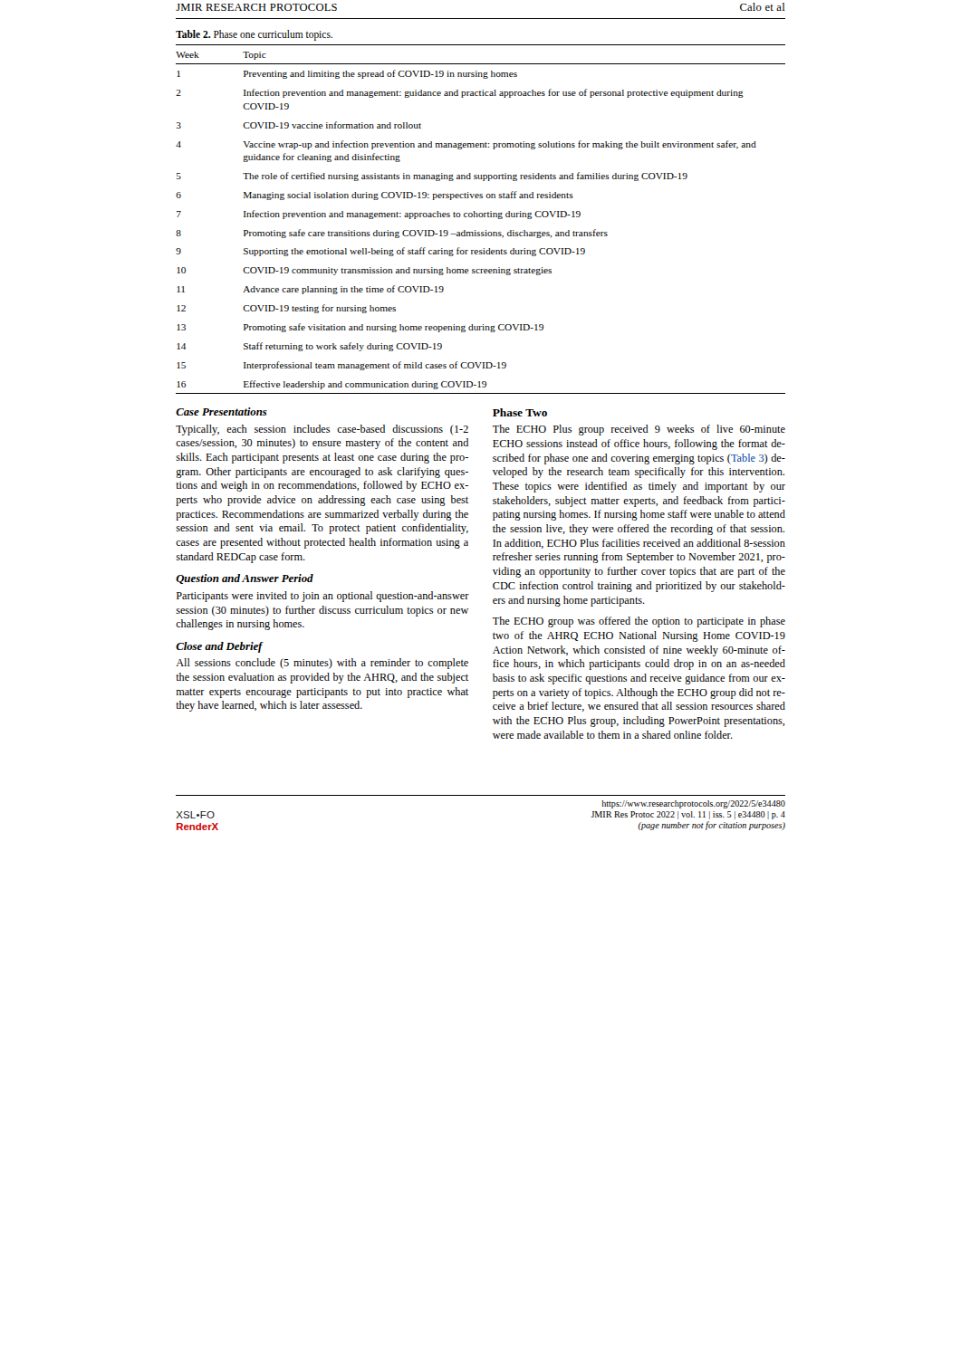JMIR RESEARCH PROTOCOLS
Calo et al
Table 2. Phase one curriculum topics.
| Week | Topic |
| --- | --- |
| 1 | Preventing and limiting the spread of COVID-19 in nursing homes |
| 2 | Infection prevention and management: guidance and practical approaches for use of personal protective equipment during COVID-19 |
| 3 | COVID-19 vaccine information and rollout |
| 4 | Vaccine wrap-up and infection prevention and management: promoting solutions for making the built environment safer, and guidance for cleaning and disinfecting |
| 5 | The role of certified nursing assistants in managing and supporting residents and families during COVID-19 |
| 6 | Managing social isolation during COVID-19: perspectives on staff and residents |
| 7 | Infection prevention and management: approaches to cohorting during COVID-19 |
| 8 | Promoting safe care transitions during COVID-19 –admissions, discharges, and transfers |
| 9 | Supporting the emotional well-being of staff caring for residents during COVID-19 |
| 10 | COVID-19 community transmission and nursing home screening strategies |
| 11 | Advance care planning in the time of COVID-19 |
| 12 | COVID-19 testing for nursing homes |
| 13 | Promoting safe visitation and nursing home reopening during COVID-19 |
| 14 | Staff returning to work safely during COVID-19 |
| 15 | Interprofessional team management of mild cases of COVID-19 |
| 16 | Effective leadership and communication during COVID-19 |
Case Presentations
Typically, each session includes case-based discussions (1-2 cases/session, 30 minutes) to ensure mastery of the content and skills. Each participant presents at least one case during the program. Other participants are encouraged to ask clarifying questions and weigh in on recommendations, followed by ECHO experts who provide advice on addressing each case using best practices. Recommendations are summarized verbally during the session and sent via email. To protect patient confidentiality, cases are presented without protected health information using a standard REDCap case form.
Question and Answer Period
Participants were invited to join an optional question-and-answer session (30 minutes) to further discuss curriculum topics or new challenges in nursing homes.
Close and Debrief
All sessions conclude (5 minutes) with a reminder to complete the session evaluation as provided by the AHRQ, and the subject matter experts encourage participants to put into practice what they have learned, which is later assessed.
Phase Two
The ECHO Plus group received 9 weeks of live 60-minute ECHO sessions instead of office hours, following the format described for phase one and covering emerging topics (Table 3) developed by the research team specifically for this intervention. These topics were identified as timely and important by our stakeholders, subject matter experts, and feedback from participating nursing homes. If nursing home staff were unable to attend the session live, they were offered the recording of that session. In addition, ECHO Plus facilities received an additional 8-session refresher series running from September to November 2021, providing an opportunity to further cover topics that are part of the CDC infection control training and prioritized by our stakeholders and nursing home participants.
The ECHO group was offered the option to participate in phase two of the AHRQ ECHO National Nursing Home COVID-19 Action Network, which consisted of nine weekly 60-minute office hours, in which participants could drop in on an as-needed basis to ask specific questions and receive guidance from our experts on a variety of topics. Although the ECHO group did not receive a brief lecture, we ensured that all session resources shared with the ECHO Plus group, including PowerPoint presentations, were made available to them in a shared online folder.
XSL•FO Render X
https://www.researchprotocols.org/2022/5/e34480
JMIR Res Protoc 2022 | vol. 11 | iss. 5 | e34480 | p. 4
(page number not for citation purposes)